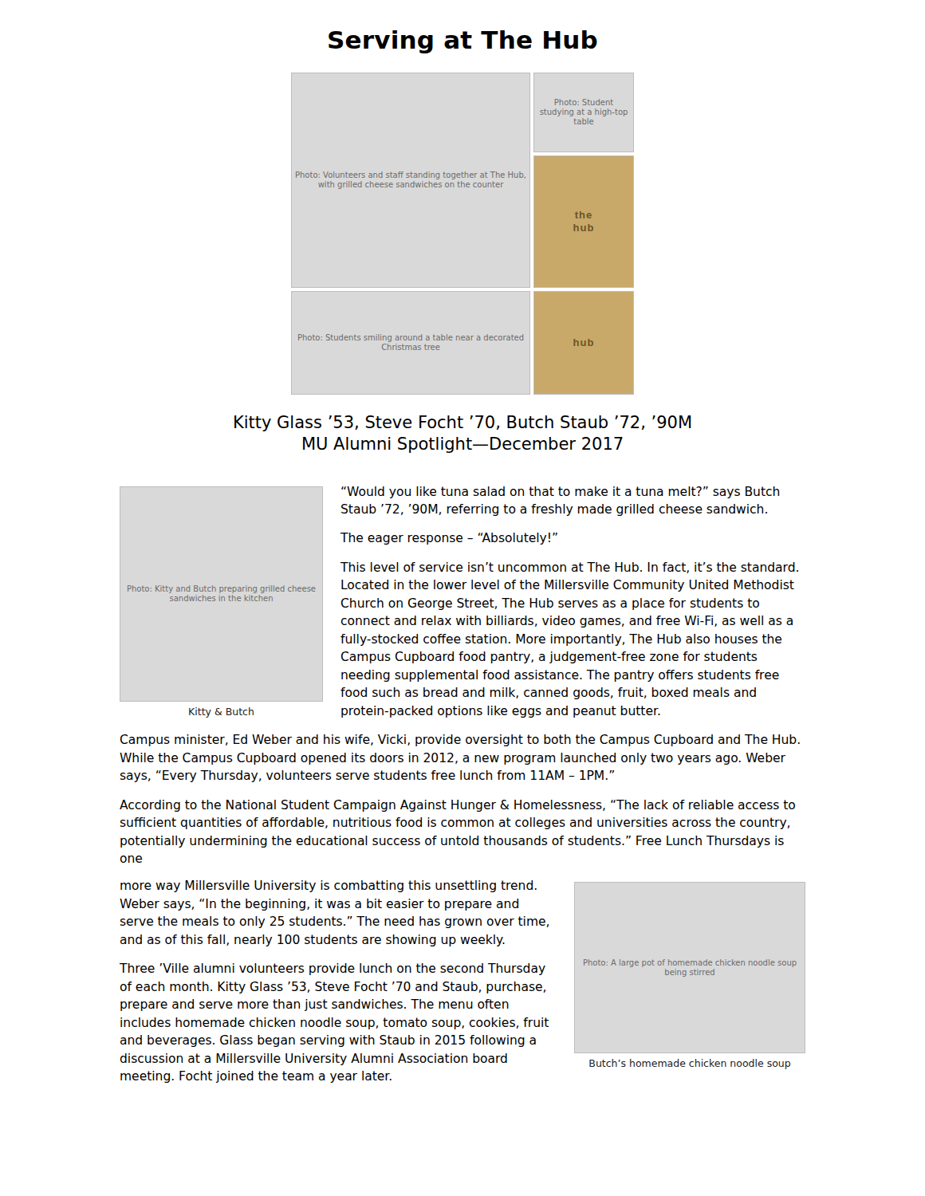Serving at The Hub
Photo: Volunteers and staff standing together at The Hub, with grilled cheese sandwiches on the counter
Photo: Student studying at a high-top table
the
HUB
Photo: Students smiling around a table near a decorated Christmas tree
HUB
Kitty Glass ’53, Steve Focht ’70, Butch Staub ’72, ’90M MU Alumni Spotlight—December 2017
Photo: Kitty and Butch preparing grilled cheese sandwiches in the kitchen
Kitty & Butch
“Would you like tuna salad on that to make it a tuna melt?” says Butch Staub ’72, ’90M, referring to a freshly made grilled cheese sandwich.
The eager response – “Absolutely!”
This level of service isn’t uncommon at The Hub. In fact, it’s the standard. Located in the lower level of the Millersville Community United Methodist Church on George Street, The Hub serves as a place for students to connect and relax with billiards, video games, and free Wi-Fi, as well as a fully-stocked coffee station. More importantly, The Hub also houses the Campus Cupboard food pantry, a judgement-free zone for students needing supplemental food assistance. The pantry offers students free food such as bread and milk, canned goods, fruit, boxed meals and protein-packed options like eggs and peanut butter.
Campus minister, Ed Weber and his wife, Vicki, provide oversight to both the Campus Cupboard and The Hub. While the Campus Cupboard opened its doors in 2012, a new program launched only two years ago. Weber says, “Every Thursday, volunteers serve students free lunch from 11AM – 1PM.”
According to the National Student Campaign Against Hunger & Homelessness, “The lack of reliable access to sufficient quantities of affordable, nutritious food is common at colleges and universities across the country, potentially undermining the educational success of untold thousands of students.” Free Lunch Thursdays is one
Photo: A large pot of homemade chicken noodle soup being stirred
Butch’s homemade chicken noodle soup
more way Millersville University is combatting this unsettling trend. Weber says, “In the beginning, it was a bit easier to prepare and serve the meals to only 25 students.” The need has grown over time, and as of this fall, nearly 100 students are showing up weekly.
Three ’Ville alumni volunteers provide lunch on the second Thursday of each month. Kitty Glass ’53, Steve Focht ’70 and Staub, purchase, prepare and serve more than just sandwiches. The menu often includes homemade chicken noodle soup, tomato soup, cookies, fruit and beverages. Glass began serving with Staub in 2015 following a discussion at a Millersville University Alumni Association board meeting. Focht joined the team a year later.